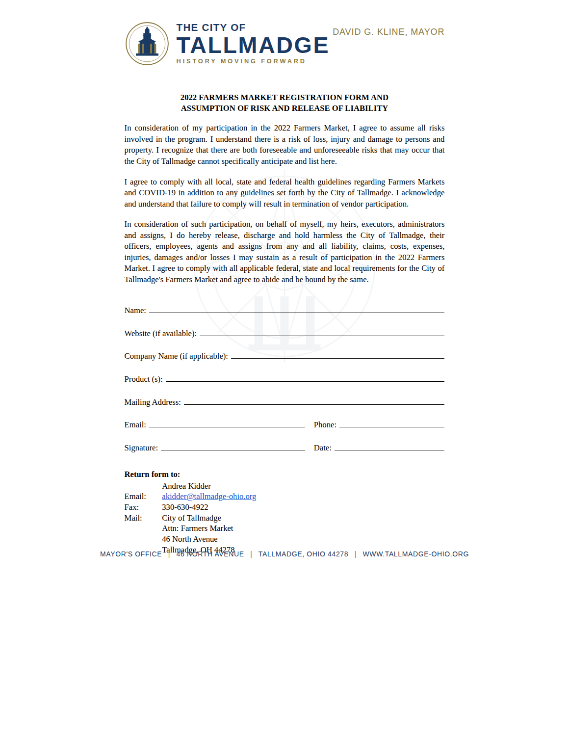The City of
Tallmadge
History Moving Forward
David G. Kline, Mayor
2022 FARMERS MARKET REGISTRATION FORM AND
ASSUMPTION OF RISK AND RELEASE OF LIABILITY
In consideration of my participation in the 2022 Farmers Market, I agree to assume all risks involved in the program. I understand there is a risk of loss, injury and damage to persons and property. I recognize that there are both foreseeable and unforeseeable risks that may occur that the City of Tallmadge cannot specifically anticipate and list here.
I agree to comply with all local, state and federal health guidelines regarding Farmers Markets and COVID-19 in addition to any guidelines set forth by the City of Tallmadge. I acknowledge and understand that failure to comply will result in termination of vendor participation.
In consideration of such participation, on behalf of myself, my heirs, executors, administrators and assigns, I do hereby release, discharge and hold harmless the City of Tallmadge, their officers, employees, agents and assigns from any and all liability, claims, costs, expenses, injuries, damages and/or losses I may sustain as a result of participation in the 2022 Farmers Market. I agree to comply with all applicable federal, state and local requirements for the City of Tallmadge's Farmers Market and agree to abide and be bound by the same.
Name:
Website (if available):
Company Name (if applicable):
Product (s):
Mailing Address:
Email: Phone:
Signature: Date:
Return form to:
Andrea Kidder
| Email: | akidder@tallmadge-ohio.org |
| Fax: | 330-630-4922 |
| Mail: | City of Tallmadge |
| | Attn: Farmers Market |
| | 46 North Avenue |
| | Tallmadge, OH 44278 |
Mayor's Office | 46 North Avenue | Tallmadge, Ohio 44278 | www.tallmadge-ohio.org